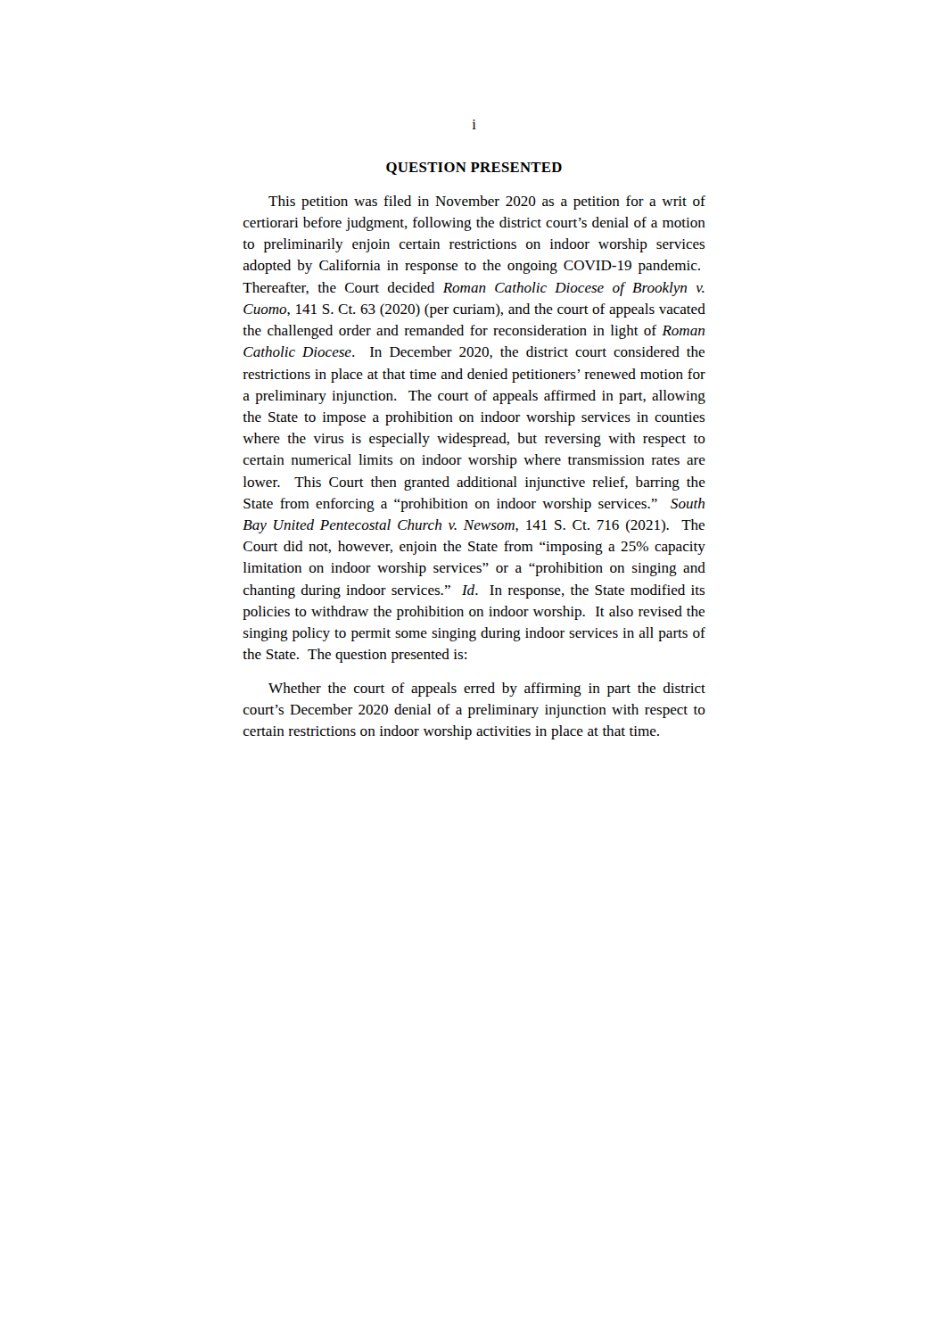i
QUESTION PRESENTED
This petition was filed in November 2020 as a petition for a writ of certiorari before judgment, following the district court’s denial of a motion to preliminarily enjoin certain restrictions on indoor worship services adopted by California in response to the ongoing COVID-19 pandemic. Thereafter, the Court decided Roman Catholic Diocese of Brooklyn v. Cuomo, 141 S. Ct. 63 (2020) (per curiam), and the court of appeals vacated the challenged order and remanded for reconsideration in light of Roman Catholic Diocese. In December 2020, the district court considered the restrictions in place at that time and denied petitioners’ renewed motion for a preliminary injunction. The court of appeals affirmed in part, allowing the State to impose a prohibition on indoor worship services in counties where the virus is especially widespread, but reversing with respect to certain numerical limits on indoor worship where transmission rates are lower. This Court then granted additional injunctive relief, barring the State from enforcing a “prohibition on indoor worship services.” South Bay United Pentecostal Church v. Newsom, 141 S. Ct. 716 (2021). The Court did not, however, enjoin the State from “imposing a 25% capacity limitation on indoor worship services” or a “prohibition on singing and chanting during indoor services.” Id. In response, the State modified its policies to withdraw the prohibition on indoor worship. It also revised the singing policy to permit some singing during indoor services in all parts of the State. The question presented is:
Whether the court of appeals erred by affirming in part the district court’s December 2020 denial of a preliminary injunction with respect to certain restrictions on indoor worship activities in place at that time.